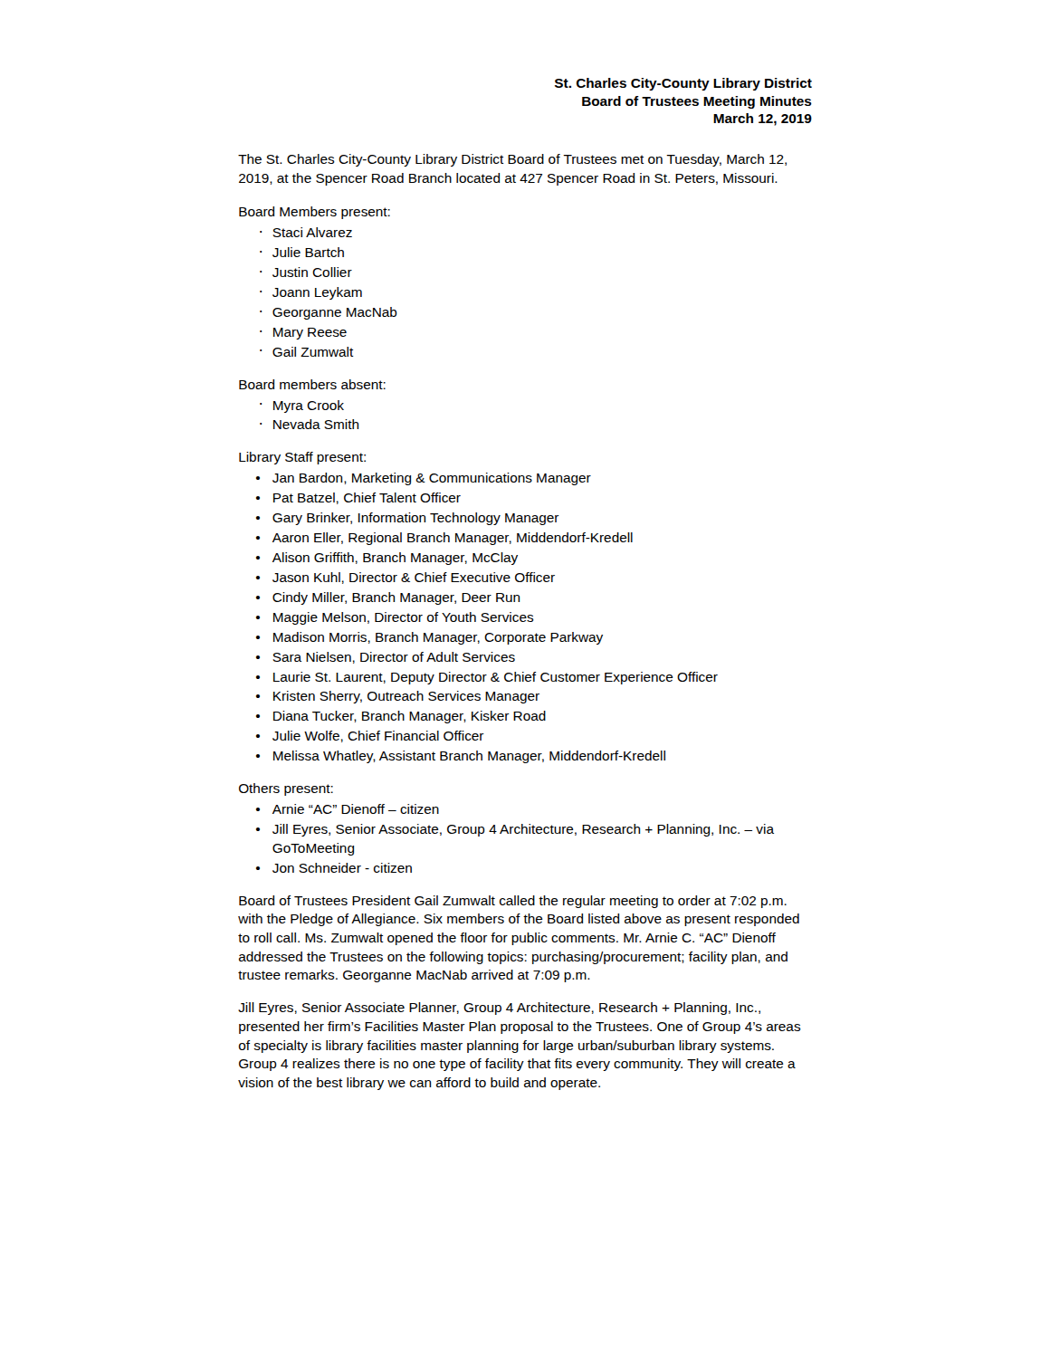St. Charles City-County Library District
Board of Trustees Meeting Minutes
March 12, 2019
The St. Charles City-County Library District Board of Trustees met on Tuesday, March 12, 2019, at the Spencer Road Branch located at 427 Spencer Road in St. Peters, Missouri.
Board Members present:
Staci Alvarez
Julie Bartch
Justin Collier
Joann Leykam
Georganne MacNab
Mary Reese
Gail Zumwalt
Board members absent:
Myra Crook
Nevada Smith
Library Staff present:
Jan Bardon, Marketing & Communications Manager
Pat Batzel, Chief Talent Officer
Gary Brinker, Information Technology Manager
Aaron Eller, Regional Branch Manager, Middendorf-Kredell
Alison Griffith, Branch Manager, McClay
Jason Kuhl, Director & Chief Executive Officer
Cindy Miller, Branch Manager, Deer Run
Maggie Melson, Director of Youth Services
Madison Morris, Branch Manager, Corporate Parkway
Sara Nielsen, Director of Adult Services
Laurie St. Laurent, Deputy Director & Chief Customer Experience Officer
Kristen Sherry, Outreach Services Manager
Diana Tucker, Branch Manager, Kisker Road
Julie Wolfe, Chief Financial Officer
Melissa Whatley, Assistant Branch Manager, Middendorf-Kredell
Others present:
Arnie “AC” Dienoff – citizen
Jill Eyres, Senior Associate, Group 4 Architecture, Research + Planning, Inc. – via GoToMeeting
Jon Schneider - citizen
Board of Trustees President Gail Zumwalt called the regular meeting to order at 7:02 p.m. with the Pledge of Allegiance. Six members of the Board listed above as present responded to roll call. Ms. Zumwalt opened the floor for public comments. Mr. Arnie C. “AC” Dienoff addressed the Trustees on the following topics: purchasing/procurement; facility plan, and trustee remarks. Georganne MacNab arrived at 7:09 p.m.
Jill Eyres, Senior Associate Planner, Group 4 Architecture, Research + Planning, Inc., presented her firm’s Facilities Master Plan proposal to the Trustees. One of Group 4’s areas of specialty is library facilities master planning for large urban/suburban library systems. Group 4 realizes there is no one type of facility that fits every community. They will create a vision of the best library we can afford to build and operate.